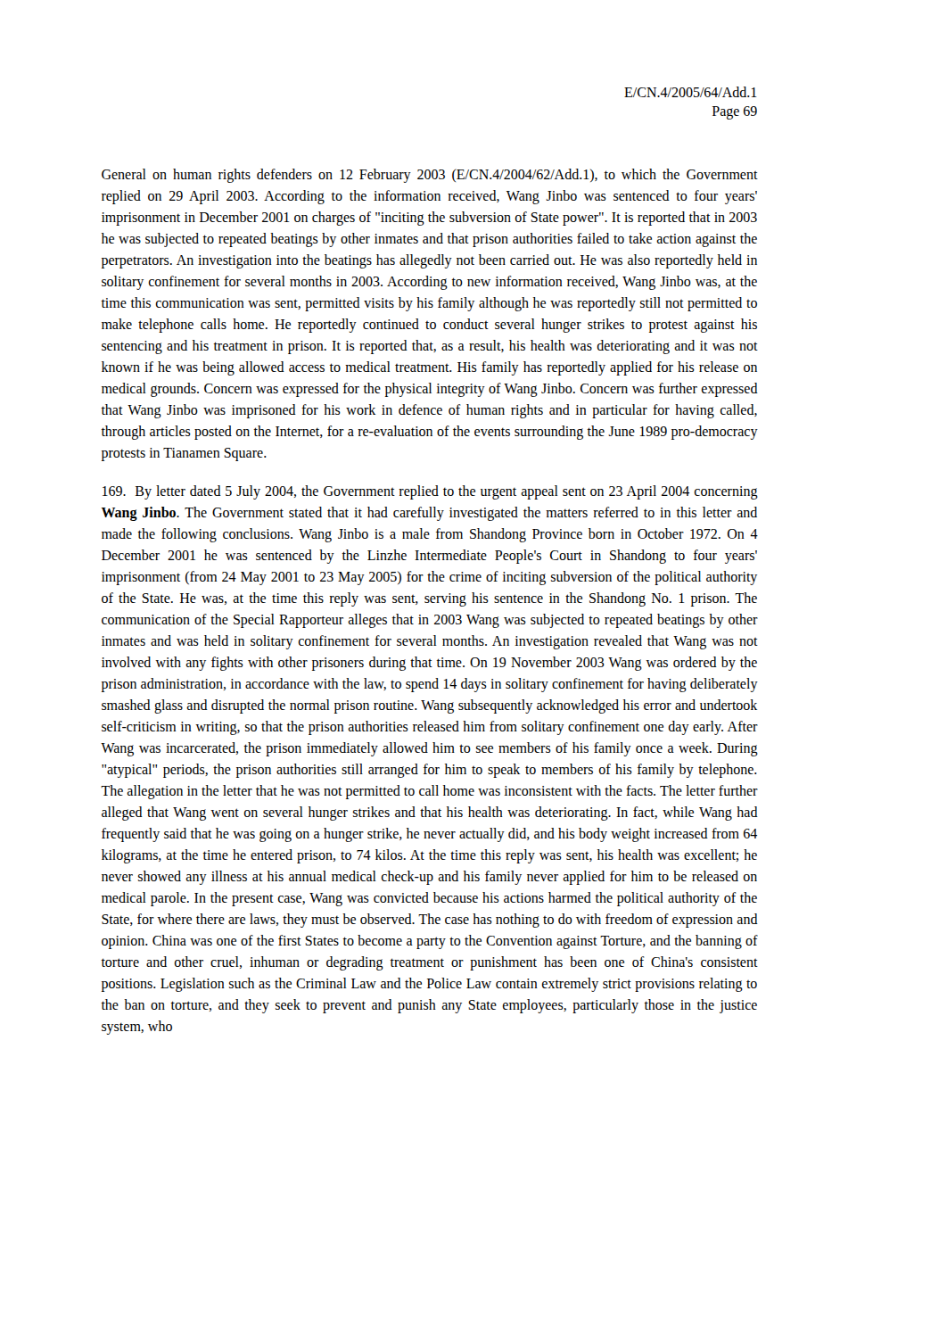E/CN.4/2005/64/Add.1
Page 69
General on human rights defenders on 12 February 2003 (E/CN.4/2004/62/Add.1), to which the Government replied on 29 April 2003. According to the information received, Wang Jinbo was sentenced to four years' imprisonment in December 2001 on charges of "inciting the subversion of State power". It is reported that in 2003 he was subjected to repeated beatings by other inmates and that prison authorities failed to take action against the perpetrators. An investigation into the beatings has allegedly not been carried out. He was also reportedly held in solitary confinement for several months in 2003. According to new information received, Wang Jinbo was, at the time this communication was sent, permitted visits by his family although he was reportedly still not permitted to make telephone calls home. He reportedly continued to conduct several hunger strikes to protest against his sentencing and his treatment in prison. It is reported that, as a result, his health was deteriorating and it was not known if he was being allowed access to medical treatment. His family has reportedly applied for his release on medical grounds. Concern was expressed for the physical integrity of Wang Jinbo. Concern was further expressed that Wang Jinbo was imprisoned for his work in defence of human rights and in particular for having called, through articles posted on the Internet, for a re-evaluation of the events surrounding the June 1989 pro-democracy protests in Tianamen Square.
169. By letter dated 5 July 2004, the Government replied to the urgent appeal sent on 23 April 2004 concerning Wang Jinbo. The Government stated that it had carefully investigated the matters referred to in this letter and made the following conclusions. Wang Jinbo is a male from Shandong Province born in October 1972. On 4 December 2001 he was sentenced by the Linzhe Intermediate People's Court in Shandong to four years' imprisonment (from 24 May 2001 to 23 May 2005) for the crime of inciting subversion of the political authority of the State. He was, at the time this reply was sent, serving his sentence in the Shandong No. 1 prison. The communication of the Special Rapporteur alleges that in 2003 Wang was subjected to repeated beatings by other inmates and was held in solitary confinement for several months. An investigation revealed that Wang was not involved with any fights with other prisoners during that time. On 19 November 2003 Wang was ordered by the prison administration, in accordance with the law, to spend 14 days in solitary confinement for having deliberately smashed glass and disrupted the normal prison routine. Wang subsequently acknowledged his error and undertook self-criticism in writing, so that the prison authorities released him from solitary confinement one day early. After Wang was incarcerated, the prison immediately allowed him to see members of his family once a week. During "atypical" periods, the prison authorities still arranged for him to speak to members of his family by telephone. The allegation in the letter that he was not permitted to call home was inconsistent with the facts. The letter further alleged that Wang went on several hunger strikes and that his health was deteriorating. In fact, while Wang had frequently said that he was going on a hunger strike, he never actually did, and his body weight increased from 64 kilograms, at the time he entered prison, to 74 kilos. At the time this reply was sent, his health was excellent; he never showed any illness at his annual medical check-up and his family never applied for him to be released on medical parole. In the present case, Wang was convicted because his actions harmed the political authority of the State, for where there are laws, they must be observed. The case has nothing to do with freedom of expression and opinion. China was one of the first States to become a party to the Convention against Torture, and the banning of torture and other cruel, inhuman or degrading treatment or punishment has been one of China's consistent positions. Legislation such as the Criminal Law and the Police Law contain extremely strict provisions relating to the ban on torture, and they seek to prevent and punish any State employees, particularly those in the justice system, who